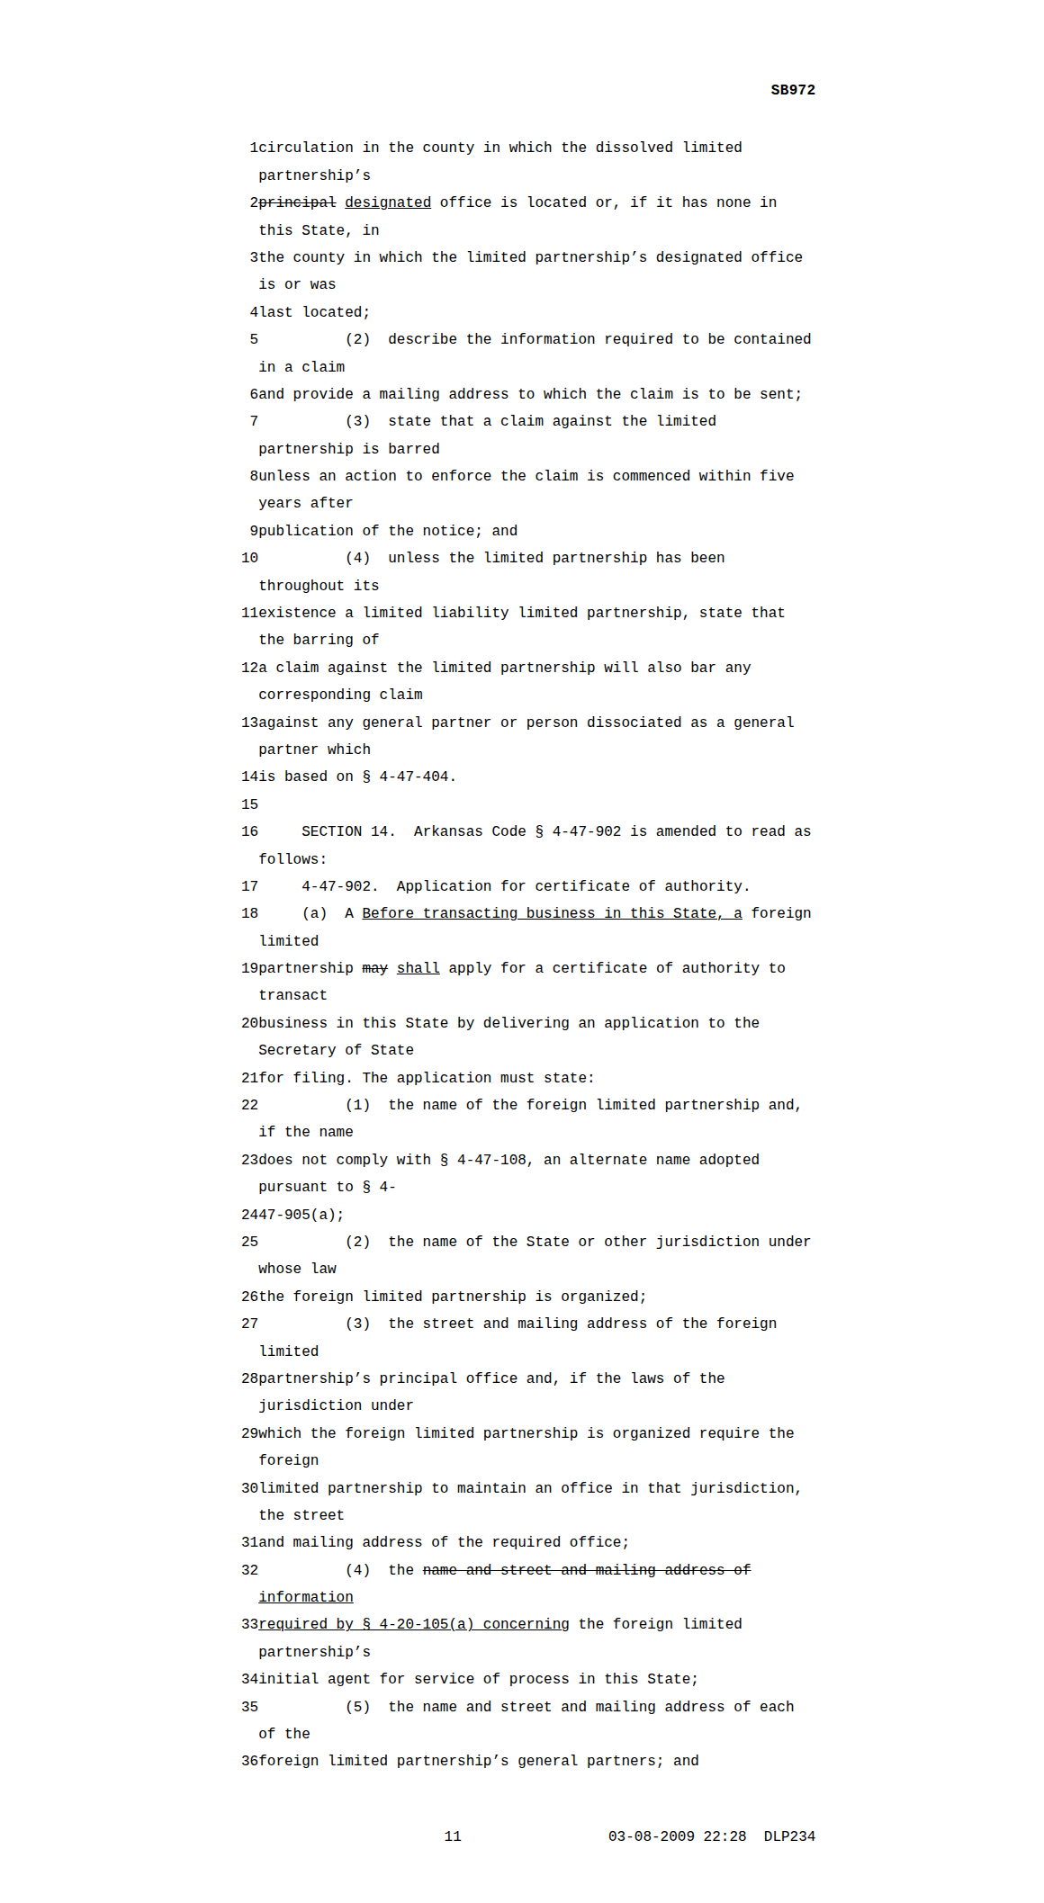SB972
| 1 | circulation in the county in which the dissolved limited partnership’s |
| 2 | principal designated office is located or, if it has none in this State, in |
| 3 | the county in which the limited partnership’s designated office is or was |
| 4 | last located; |
| 5 | (2) describe the information required to be contained in a claim |
| 6 | and provide a mailing address to which the claim is to be sent; |
| 7 | (3) state that a claim against the limited partnership is barred |
| 8 | unless an action to enforce the claim is commenced within five years after |
| 9 | publication of the notice; and |
| 10 | (4) unless the limited partnership has been throughout its |
| 11 | existence a limited liability limited partnership, state that the barring of |
| 12 | a claim against the limited partnership will also bar any corresponding claim |
| 13 | against any general partner or person dissociated as a general partner which |
| 14 | is based on § 4-47-404. |
| 15 | |
| 16 | SECTION 14. Arkansas Code § 4-47-902 is amended to read as follows: |
| 17 | 4-47-902. Application for certificate of authority. |
| 18 | (a) A Before transacting business in this State, a foreign limited |
| 19 | partnership may shall apply for a certificate of authority to transact |
| 20 | business in this State by delivering an application to the Secretary of State |
| 21 | for filing. The application must state: |
| 22 | (1) the name of the foreign limited partnership and, if the name |
| 23 | does not comply with § 4-47-108, an alternate name adopted pursuant to § 4- |
| 24 | 47-905(a); |
| 25 | (2) the name of the State or other jurisdiction under whose law |
| 26 | the foreign limited partnership is organized; |
| 27 | (3) the street and mailing address of the foreign limited |
| 28 | partnership’s principal office and, if the laws of the jurisdiction under |
| 29 | which the foreign limited partnership is organized require the foreign |
| 30 | limited partnership to maintain an office in that jurisdiction, the street |
| 31 | and mailing address of the required office; |
| 32 | (4) the name and street and mailing address of information |
| 33 | required by § 4-20-105(a) concerning the foreign limited partnership’s |
| 34 | initial agent for service of process in this State; |
| 35 | (5) the name and street and mailing address of each of the |
| 36 | foreign limited partnership’s general partners; and |
11
03-08-2009 22:28 DLP234